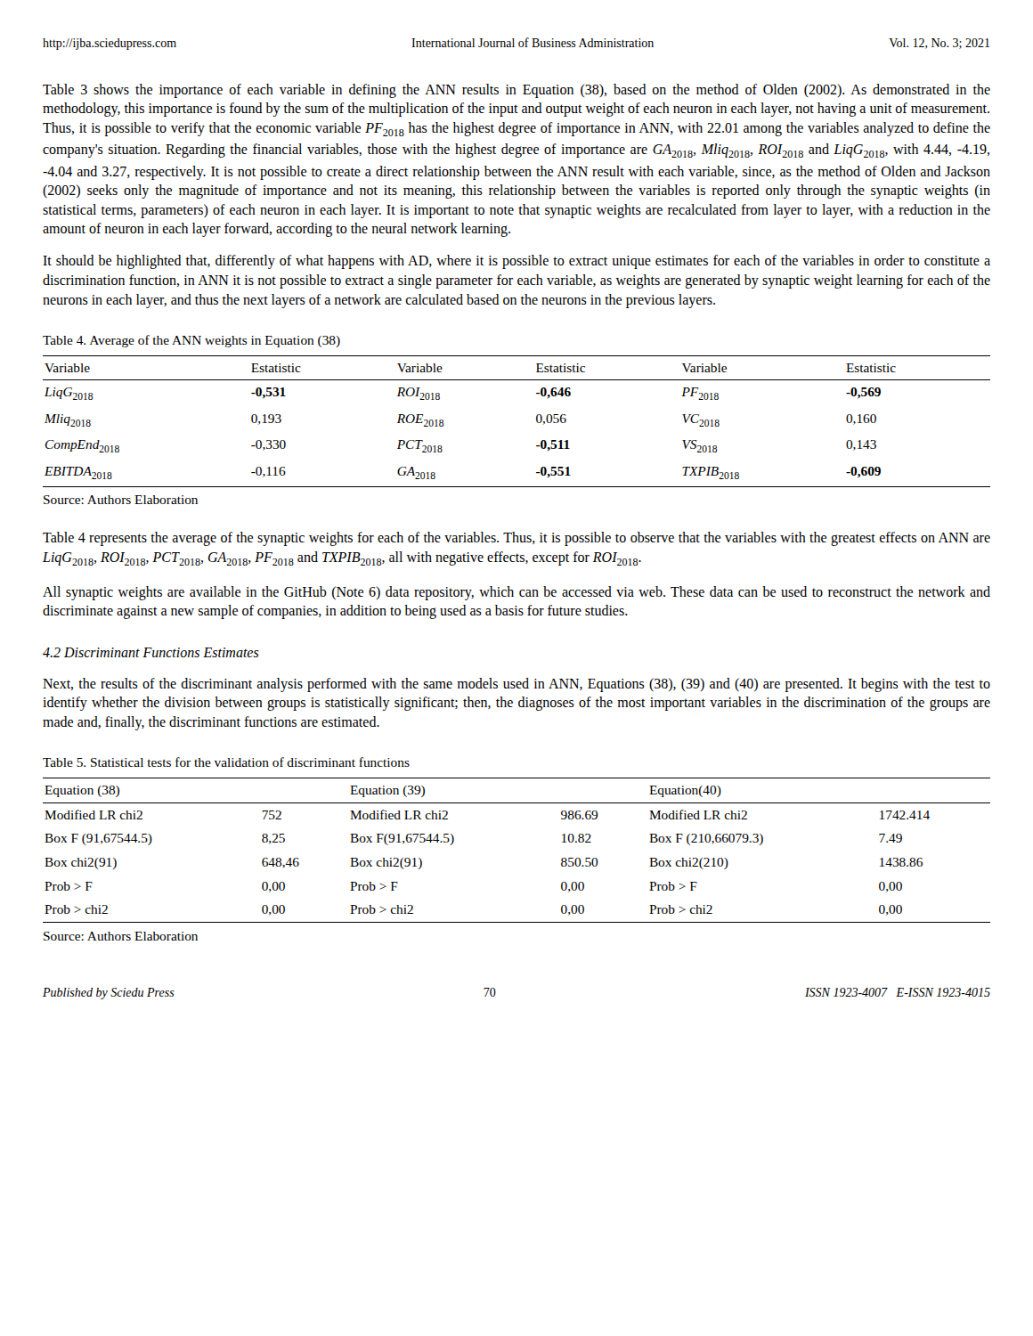http://ijba.sciedupress.com
International Journal of Business Administration
Vol. 12, No. 3; 2021
Table 3 shows the importance of each variable in defining the ANN results in Equation (38), based on the method of Olden (2002). As demonstrated in the methodology, this importance is found by the sum of the multiplication of the input and output weight of each neuron in each layer, not having a unit of measurement. Thus, it is possible to verify that the economic variable PF2018 has the highest degree of importance in ANN, with 22.01 among the variables analyzed to define the company's situation. Regarding the financial variables, those with the highest degree of importance are GA2018, Mliq2018, ROI2018 and LiqG2018, with 4.44, -4.19, -4.04 and 3.27, respectively. It is not possible to create a direct relationship between the ANN result with each variable, since, as the method of Olden and Jackson (2002) seeks only the magnitude of importance and not its meaning, this relationship between the variables is reported only through the synaptic weights (in statistical terms, parameters) of each neuron in each layer. It is important to note that synaptic weights are recalculated from layer to layer, with a reduction in the amount of neuron in each layer forward, according to the neural network learning.
It should be highlighted that, differently of what happens with AD, where it is possible to extract unique estimates for each of the variables in order to constitute a discrimination function, in ANN it is not possible to extract a single parameter for each variable, as weights are generated by synaptic weight learning for each of the neurons in each layer, and thus the next layers of a network are calculated based on the neurons in the previous layers.
Table 4. Average of the ANN weights in Equation (38)
| Variable | Estatistic | Variable | Estatistic | Variable | Estatistic |
| --- | --- | --- | --- | --- | --- |
| LiqG 2018 | -0,531 | ROI 2018 | -0,646 | PF 2018 | -0,569 |
| Mliq 2018 | 0,193 | ROE 2018 | 0,056 | VC 2018 | 0,160 |
| CompEnd 2018 | -0,330 | PCT 2018 | -0,511 | VS 2018 | 0,143 |
| EBITDA 2018 | -0,116 | GA 2018 | -0,551 | TXPIB 2018 | -0,609 |
Source: Authors Elaboration
Table 4 represents the average of the synaptic weights for each of the variables. Thus, it is possible to observe that the variables with the greatest effects on ANN are LiqG2018, ROI2018, PCT2018, GA2018, PF2018 and TXPIB2018, all with negative effects, except for ROI2018.
All synaptic weights are available in the GitHub (Note 6) data repository, which can be accessed via web. These data can be used to reconstruct the network and discriminate against a new sample of companies, in addition to being used as a basis for future studies.
4.2 Discriminant Functions Estimates
Next, the results of the discriminant analysis performed with the same models used in ANN, Equations (38), (39) and (40) are presented. It begins with the test to identify whether the division between groups is statistically significant; then, the diagnoses of the most important variables in the discrimination of the groups are made and, finally, the discriminant functions are estimated.
Table 5. Statistical tests for the validation of discriminant functions
| Equation (38) | Equation (39) | Equation(40) |
| --- | --- | --- |
| Modified LR chi2 | 752 | Modified LR chi2 | 986.69 | Modified LR chi2 | 1742.414 |
| Box F (91,67544.5) | 8,25 | Box F(91,67544.5) | 10.82 | Box F (210,66079.3) | 7.49 |
| Box chi2(91) | 648,46 | Box chi2(91) | 850.50 | Box chi2(210) | 1438.86 |
| Prob > F | 0,00 | Prob > F | 0,00 | Prob > F | 0,00 |
| Prob > chi2 | 0,00 | Prob > chi2 | 0,00 | Prob > chi2 | 0,00 |
Source: Authors Elaboration
Published by Sciedu Press
70
ISSN 1923-4007 E-ISSN 1923-4015